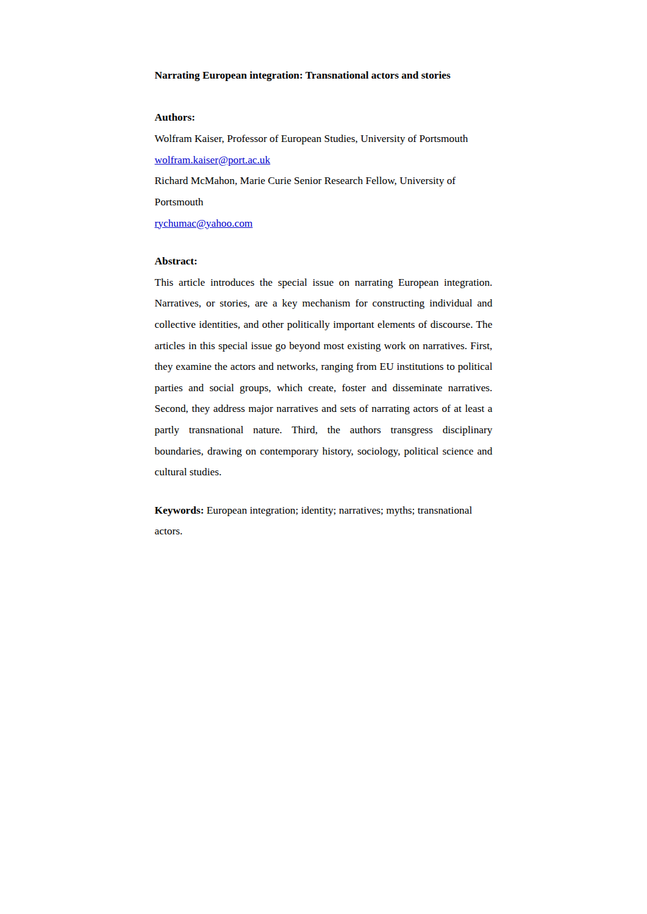Narrating European integration: Transnational actors and stories
Authors:
Wolfram Kaiser, Professor of European Studies, University of Portsmouth
wolfram.kaiser@port.ac.uk
Richard McMahon, Marie Curie Senior Research Fellow, University of Portsmouth
rychumac@yahoo.com
Abstract:
This article introduces the special issue on narrating European integration. Narratives, or stories, are a key mechanism for constructing individual and collective identities, and other politically important elements of discourse. The articles in this special issue go beyond most existing work on narratives. First, they examine the actors and networks, ranging from EU institutions to political parties and social groups, which create, foster and disseminate narratives. Second, they address major narratives and sets of narrating actors of at least a partly transnational nature. Third, the authors transgress disciplinary boundaries, drawing on contemporary history, sociology, political science and cultural studies.
Keywords: European integration; identity; narratives; myths; transnational actors.